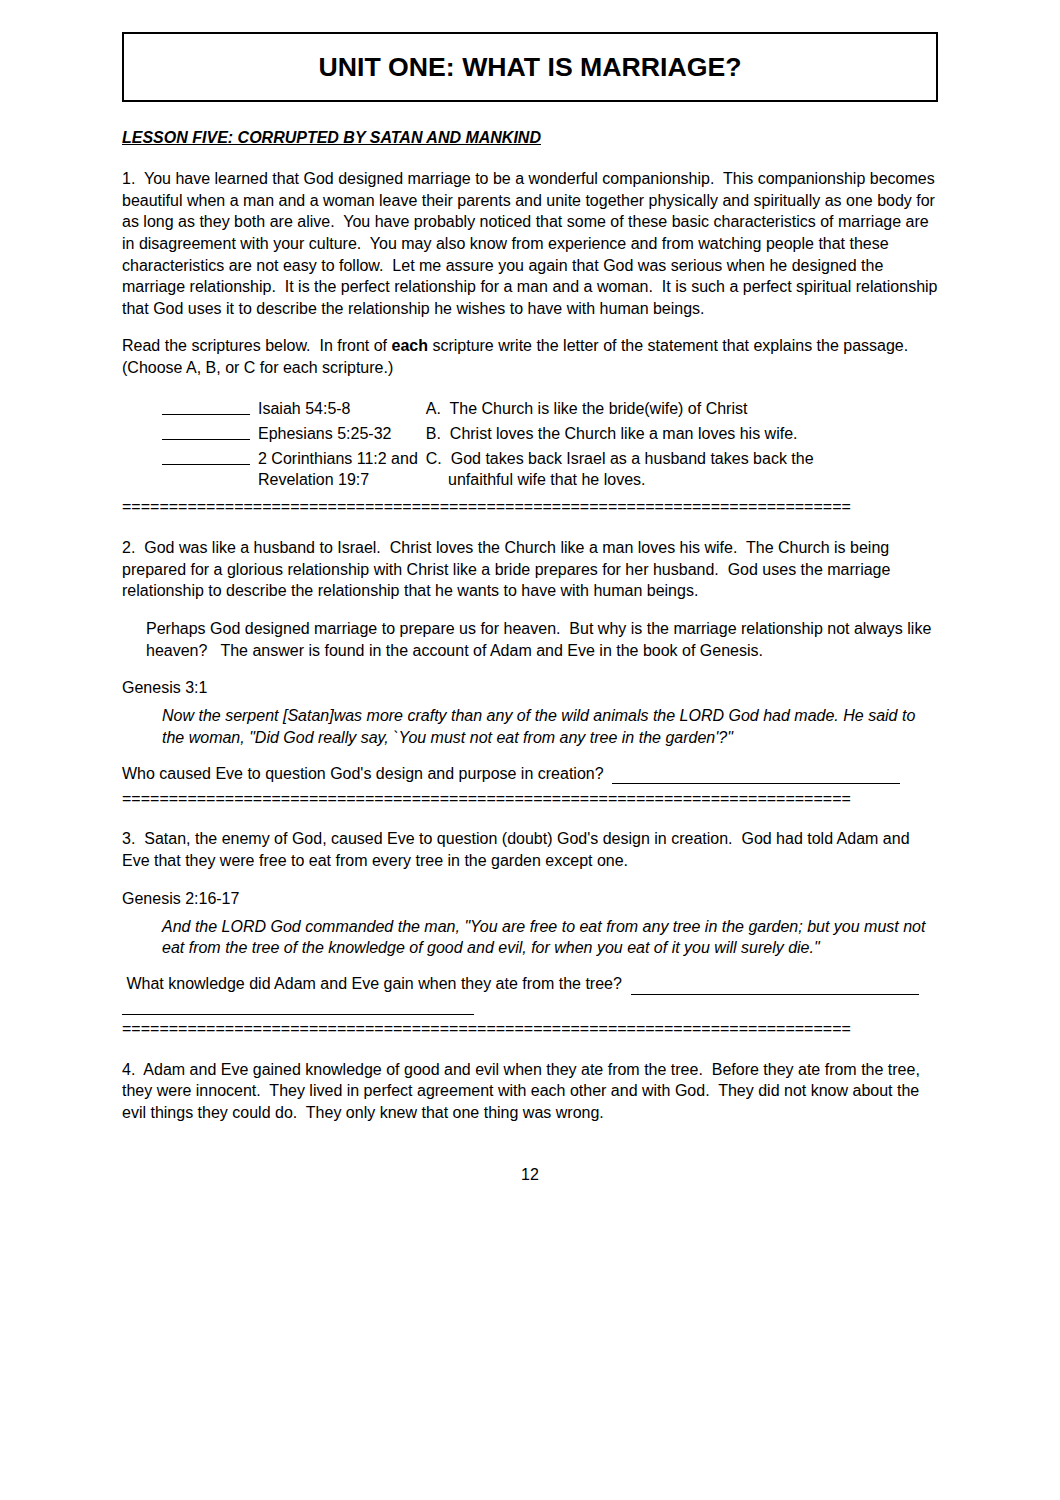UNIT ONE: WHAT IS MARRIAGE?
LESSON FIVE: CORRUPTED BY SATAN AND MANKIND
1. You have learned that God designed marriage to be a wonderful companionship. This companionship becomes beautiful when a man and a woman leave their parents and unite together physically and spiritually as one body for as long as they both are alive. You have probably noticed that some of these basic characteristics of marriage are in disagreement with your culture. You may also know from experience and from watching people that these characteristics are not easy to follow. Let me assure you again that God was serious when he designed the marriage relationship. It is the perfect relationship for a man and a woman. It is such a perfect spiritual relationship that God uses it to describe the relationship he wishes to have with human beings.
Read the scriptures below. In front of each scripture write the letter of the statement that explains the passage. (Choose A, B, or C for each scripture.)
| | Isaiah 54:5-8 | A. The Church is like the bride(wife) of Christ |
| | Ephesians 5:25-32 | B. Christ loves the Church like a man loves his wife. |
| | 2 Corinthians 11:2 and Revelation 19:7 | C. God takes back Israel as a husband takes back the unfaithful wife that he loves. |
==============================================================================
2. God was like a husband to Israel. Christ loves the Church like a man loves his wife. The Church is being prepared for a glorious relationship with Christ like a bride prepares for her husband. God uses the marriage relationship to describe the relationship that he wants to have with human beings.
Perhaps God designed marriage to prepare us for heaven. But why is the marriage relationship not always like heaven? The answer is found in the account of Adam and Eve in the book of Genesis.
Genesis 3:1
Now the serpent [Satan]was more crafty than any of the wild animals the LORD God had made. He said to the woman, "Did God really say, `You must not eat from any tree in the garden'?"
Who caused Eve to question God's design and purpose in creation?
==============================================================================
3. Satan, the enemy of God, caused Eve to question (doubt) God's design in creation. God had told Adam and Eve that they were free to eat from every tree in the garden except one.
Genesis 2:16-17
And the LORD God commanded the man, "You are free to eat from any tree in the garden; but you must not eat from the tree of the knowledge of good and evil, for when you eat of it you will surely die."
What knowledge did Adam and Eve gain when they ate from the tree?
==============================================================================
4. Adam and Eve gained knowledge of good and evil when they ate from the tree. Before they ate from the tree, they were innocent. They lived in perfect agreement with each other and with God. They did not know about the evil things they could do. They only knew that one thing was wrong.
12